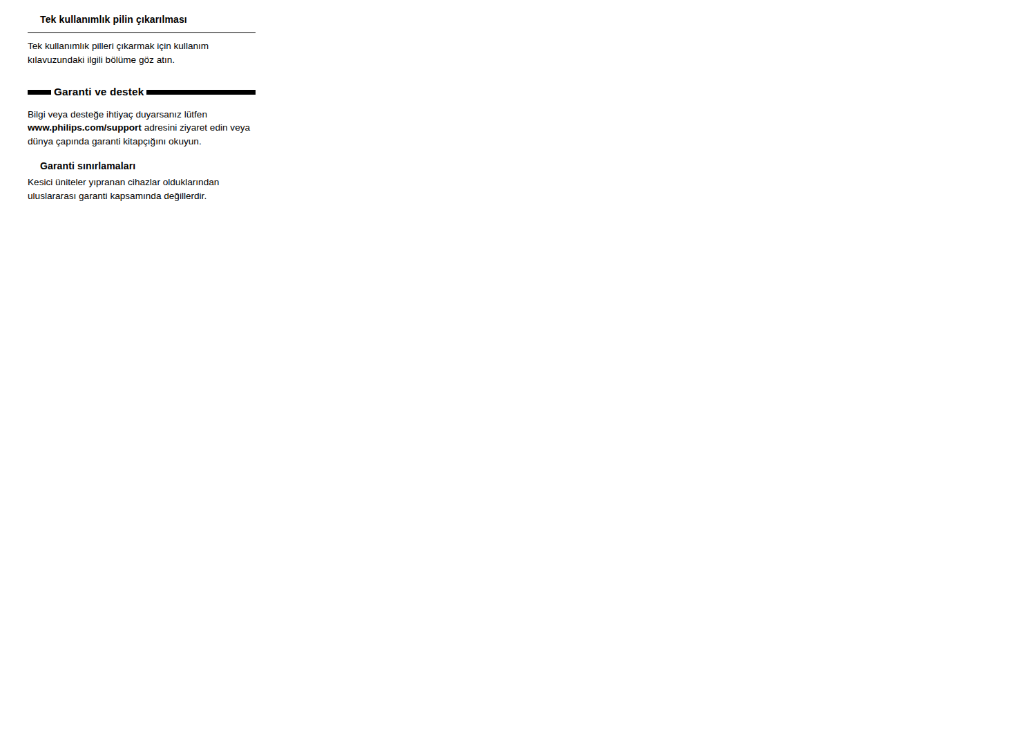Tek kullanımlık pilin çıkarılması
Tek kullanımlık pilleri çıkarmak için kullanım kılavuzundaki ilgili bölüme göz atın.
Garanti ve destek
Bilgi veya desteğe ihtiyaç duyarsanız lütfen www.philips.com/support adresini ziyaret edin veya dünya çapında garanti kitapçığını okuyun.
Garanti sınırlamaları
Kesici üniteler yıpranan cihazlar olduklarından uluslararası garanti kapsamında değillerdir.